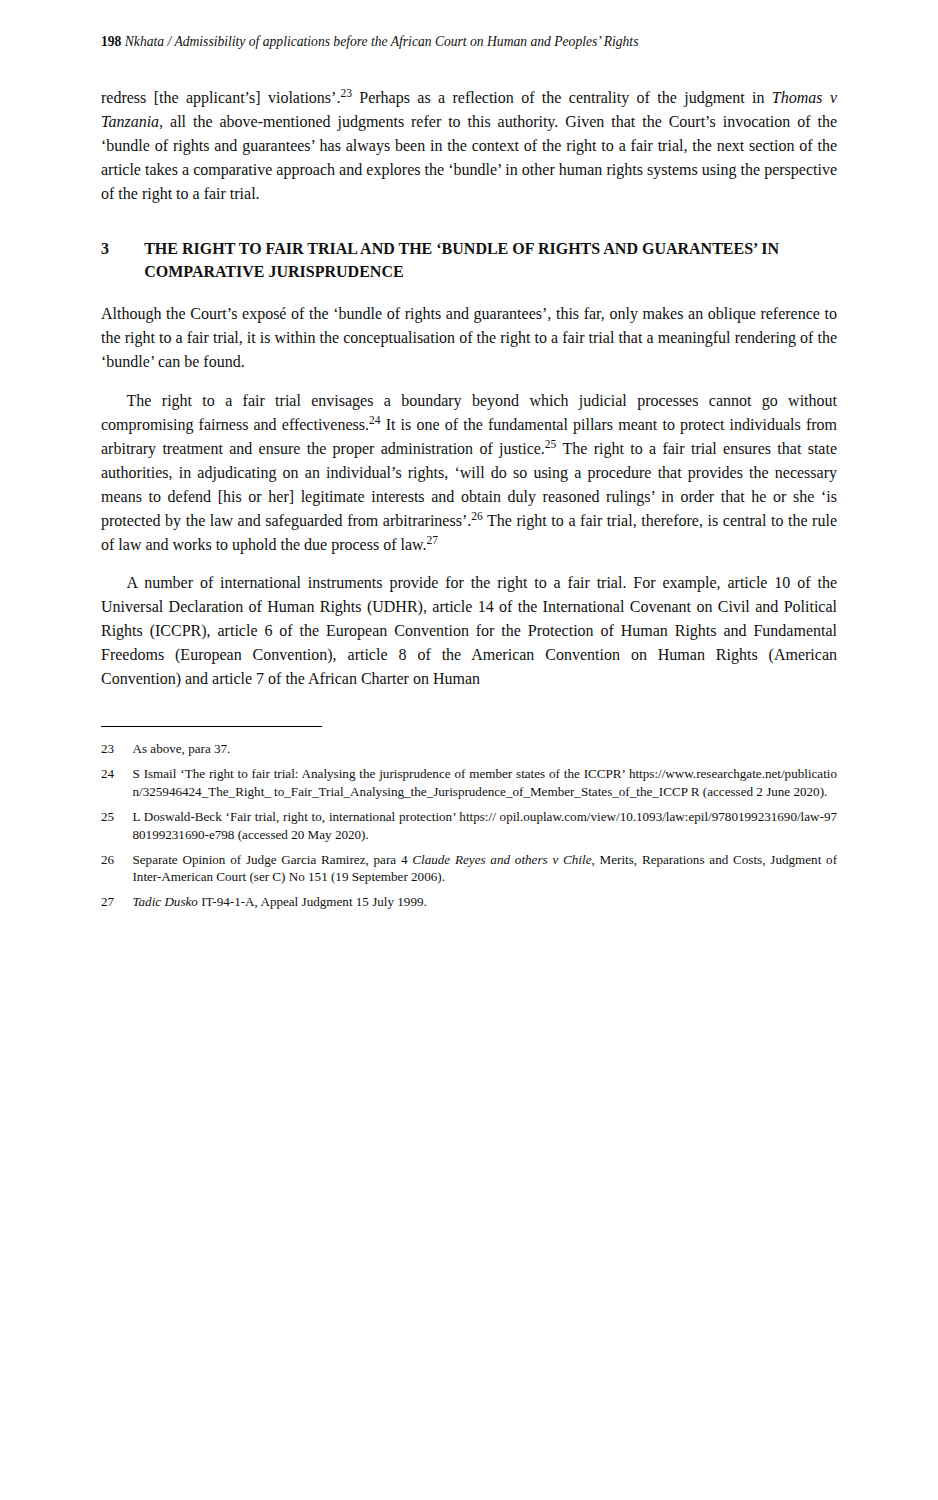198 Nkhata / Admissibility of applications before the African Court on Human and Peoples’ Rights
redress [the applicant’s] violations’.23 Perhaps as a reflection of the centrality of the judgment in Thomas v Tanzania, all the above-mentioned judgments refer to this authority. Given that the Court’s invocation of the ‘bundle of rights and guarantees’ has always been in the context of the right to a fair trial, the next section of the article takes a comparative approach and explores the ‘bundle’ in other human rights systems using the perspective of the right to a fair trial.
3 THE RIGHT TO FAIR TRIAL AND THE ‘BUNDLE OF RIGHTS AND GUARANTEES’ IN COMPARATIVE JURISPRUDENCE
Although the Court’s exposé of the ‘bundle of rights and guarantees’, this far, only makes an oblique reference to the right to a fair trial, it is within the conceptualisation of the right to a fair trial that a meaningful rendering of the ‘bundle’ can be found.
The right to a fair trial envisages a boundary beyond which judicial processes cannot go without compromising fairness and effectiveness.24 It is one of the fundamental pillars meant to protect individuals from arbitrary treatment and ensure the proper administration of justice.25 The right to a fair trial ensures that state authorities, in adjudicating on an individual’s rights, ‘will do so using a procedure that provides the necessary means to defend [his or her] legitimate interests and obtain duly reasoned rulings’ in order that he or she ‘is protected by the law and safeguarded from arbitrariness’.26 The right to a fair trial, therefore, is central to the rule of law and works to uphold the due process of law.27
A number of international instruments provide for the right to a fair trial. For example, article 10 of the Universal Declaration of Human Rights (UDHR), article 14 of the International Covenant on Civil and Political Rights (ICCPR), article 6 of the European Convention for the Protection of Human Rights and Fundamental Freedoms (European Convention), article 8 of the American Convention on Human Rights (American Convention) and article 7 of the African Charter on Human
As above, para 37.
S Ismail ‘The right to fair trial: Analysing the jurisprudence of member states of the ICCPR’ https://www.researchgate.net/publication/325946424_The_Right_ to_Fair_Trial_Analysing_the_Jurisprudence_of_Member_States_of_the_ICCP R (accessed 2 June 2020).
L Doswald-Beck ‘Fair trial, right to, international protection’ https:// opil.ouplaw.com/view/10.1093/law:epil/9780199231690/law-9780199231690-e798 (accessed 20 May 2020).
Separate Opinion of Judge Garcia Ramirez, para 4 Claude Reyes and others v Chile, Merits, Reparations and Costs, Judgment of Inter-American Court (ser C) No 151 (19 September 2006).
Tadic Dusko IT-94-1-A, Appeal Judgment 15 July 1999.